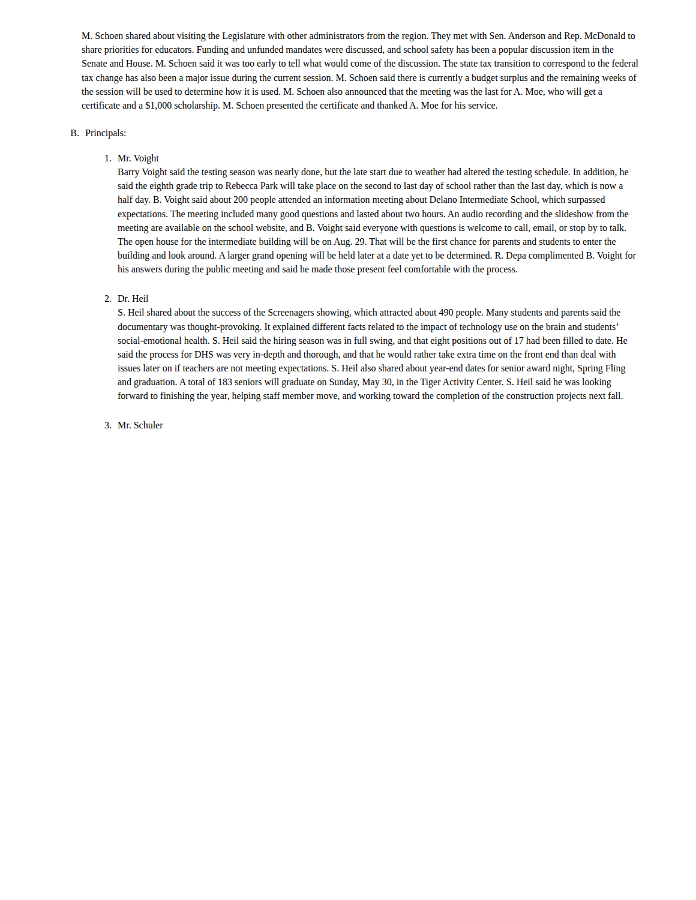M. Schoen shared about visiting the Legislature with other administrators from the region. They met with Sen. Anderson and Rep. McDonald to share priorities for educators. Funding and unfunded mandates were discussed, and school safety has been a popular discussion item in the Senate and House. M. Schoen said it was too early to tell what would come of the discussion. The state tax transition to correspond to the federal tax change has also been a major issue during the current session. M. Schoen said there is currently a budget surplus and the remaining weeks of the session will be used to determine how it is used. M. Schoen also announced that the meeting was the last for A. Moe, who will get a certificate and a $1,000 scholarship. M. Schoen presented the certificate and thanked A. Moe for his service.
Principals:
Mr. Voight Barry Voight said the testing season was nearly done, but the late start due to weather had altered the testing schedule. In addition, he said the eighth grade trip to Rebecca Park will take place on the second to last day of school rather than the last day, which is now a half day. B. Voight said about 200 people attended an information meeting about Delano Intermediate School, which surpassed expectations. The meeting included many good questions and lasted about two hours. An audio recording and the slideshow from the meeting are available on the school website, and B. Voight said everyone with questions is welcome to call, email, or stop by to talk. The open house for the intermediate building will be on Aug. 29. That will be the first chance for parents and students to enter the building and look around. A larger grand opening will be held later at a date yet to be determined. R. Depa complimented B. Voight for his answers during the public meeting and said he made those present feel comfortable with the process.
Dr. Heil S. Heil shared about the success of the Screenagers showing, which attracted about 490 people. Many students and parents said the documentary was thought-provoking. It explained different facts related to the impact of technology use on the brain and students’ social-emotional health. S. Heil said the hiring season was in full swing, and that eight positions out of 17 had been filled to date. He said the process for DHS was very in-depth and thorough, and that he would rather take extra time on the front end than deal with issues later on if teachers are not meeting expectations. S. Heil also shared about year-end dates for senior award night, Spring Fling and graduation. A total of 183 seniors will graduate on Sunday, May 30, in the Tiger Activity Center. S. Heil said he was looking forward to finishing the year, helping staff member move, and working toward the completion of the construction projects next fall.
Mr. Schuler